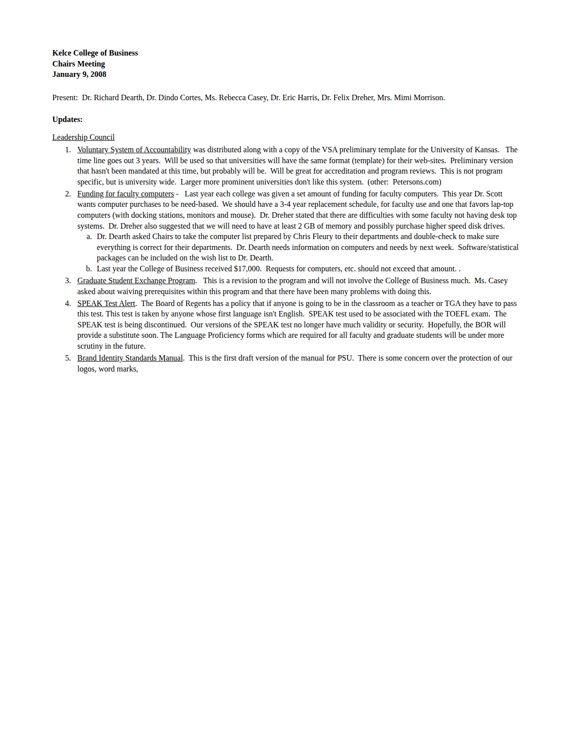Kelce College of Business
Chairs Meeting
January 9, 2008
Present: Dr. Richard Dearth, Dr. Dindo Cortes, Ms. Rebecca Casey, Dr. Eric Harris, Dr. Felix Dreher, Mrs. Mimi Morrison.
Updates:
Leadership Council
Voluntary System of Accountability was distributed along with a copy of the VSA preliminary template for the University of Kansas. The time line goes out 3 years. Will be used so that universities will have the same format (template) for their web-sites. Preliminary version that hasn't been mandated at this time, but probably will be. Will be great for accreditation and program reviews. This is not program specific, but is university wide. Larger more prominent universities don't like this system. (other: Petersons.com)
Funding for faculty computers - Last year each college was given a set amount of funding for faculty computers. This year Dr. Scott wants computer purchases to be need-based. We should have a 3-4 year replacement schedule, for faculty use and one that favors lap-top computers (with docking stations, monitors and mouse). Dr. Dreher stated that there are difficulties with some faculty not having desk top systems. Dr. Dreher also suggested that we will need to have at least 2 GB of memory and possibly purchase higher speed disk drives.
Dr. Dearth asked Chairs to take the computer list prepared by Chris Fleury to their departments and double-check to make sure everything is correct for their departments. Dr. Dearth needs information on computers and needs by next week. Software/statistical packages can be included on the wish list to Dr. Dearth.
Last year the College of Business received $17,000. Requests for computers, etc. should not exceed that amount. .
Graduate Student Exchange Program. This is a revision to the program and will not involve the College of Business much. Ms. Casey asked about waiving prerequisites within this program and that there have been many problems with doing this.
SPEAK Test Alert. The Board of Regents has a policy that if anyone is going to be in the classroom as a teacher or TGA they have to pass this test. This test is taken by anyone whose first language isn't English. SPEAK test used to be associated with the TOEFL exam. The SPEAK test is being discontinued. Our versions of the SPEAK test no longer have much validity or security. Hopefully, the BOR will provide a substitute soon. The Language Proficiency forms which are required for all faculty and graduate students will be under more scrutiny in the future.
Brand Identity Standards Manual. This is the first draft version of the manual for PSU. There is some concern over the protection of our logos, word marks,